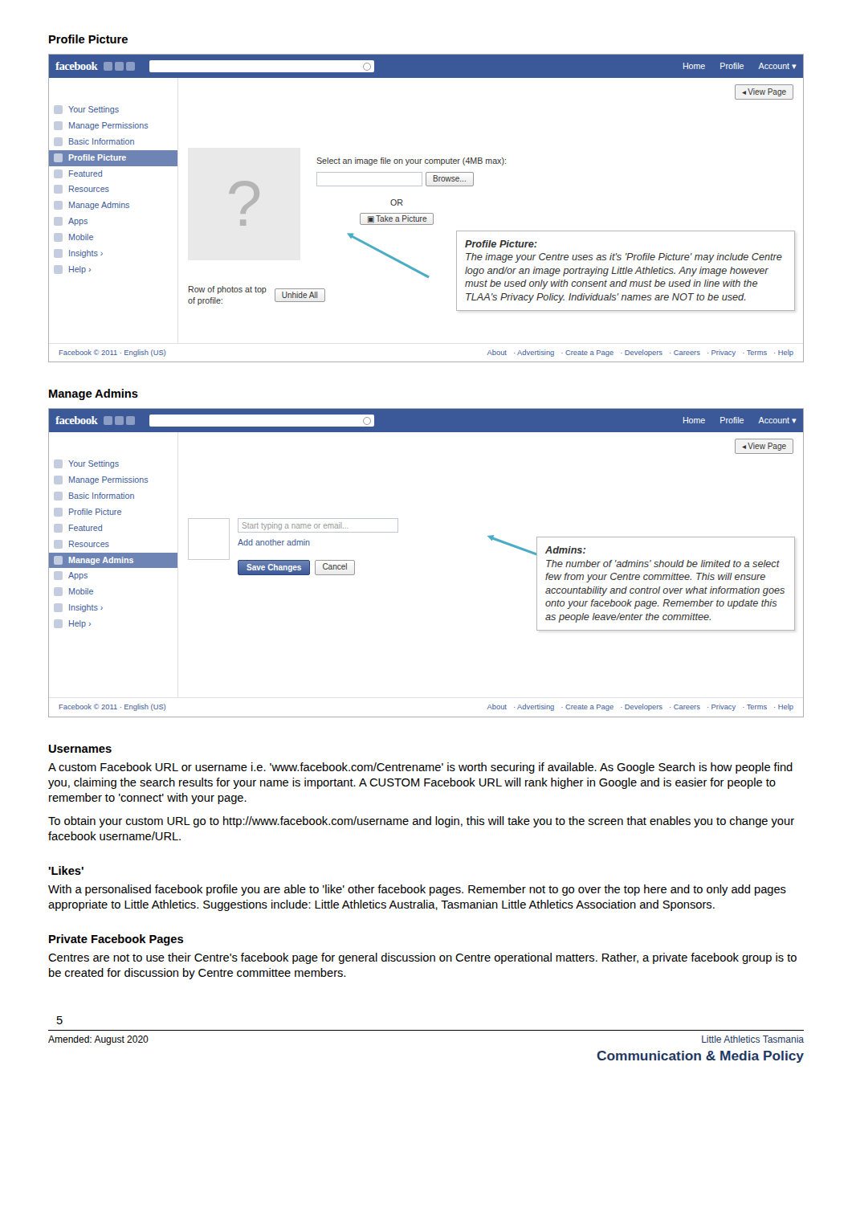Profile Picture
facebook Search Home Profile Account ▾
Your Settings
Manage Permissions
Basic Information
Profile Picture
Featured
Resources
Manage Admins
Apps
Mobile
Insights ›
Help ›
◂ View Page
?
Select an image file on your computer (4MB max):
Browse...
OR
▣ Take a Picture
Row of photos at top
of profile: Unhide All
Profile Picture:
The image your Centre uses as it's 'Profile Picture' may include Centre logo and/or an image portraying Little Athletics. Any image however must be used only with consent and must be used in line with the TLAA's Privacy Policy. Individuals' names are NOT to be used.
Facebook © 2011 · English (US) About· Advertising· Create a Page· Developers· Careers· Privacy· Terms· Help
Manage Admins
facebook Search Home Profile Account ▾
Your Settings
Manage Permissions
Basic Information
Profile Picture
Featured
Resources
Manage Admins
Apps
Mobile
Insights ›
Help ›
◂ View Page
Start typing a name or email...
Add another admin
Save Changes Cancel
Admins:
The number of 'admins' should be limited to a select few from your Centre committee. This will ensure accountability and control over what information goes onto your facebook page. Remember to update this as people leave/enter the committee.
Facebook © 2011 · English (US) About· Advertising· Create a Page· Developers· Careers· Privacy· Terms· Help
Usernames
A custom Facebook URL or username i.e. 'www.facebook.com/Centrename' is worth securing if available. As Google Search is how people find you, claiming the search results for your name is important. A CUSTOM Facebook URL will rank higher in Google and is easier for people to remember to 'connect' with your page.
To obtain your custom URL go to http://www.facebook.com/username and login, this will take you to the screen that enables you to change your facebook username/URL.
'Likes'
With a personalised facebook profile you are able to 'like' other facebook pages. Remember not to go over the top here and to only add pages appropriate to Little Athletics. Suggestions include: Little Athletics Australia, Tasmanian Little Athletics Association and Sponsors.
Private Facebook Pages
Centres are not to use their Centre's facebook page for general discussion on Centre operational matters. Rather, a private facebook group is to be created for discussion by Centre committee members.
5
Amended: August 2020 Little Athletics Tasmania
Communication & Media Policy